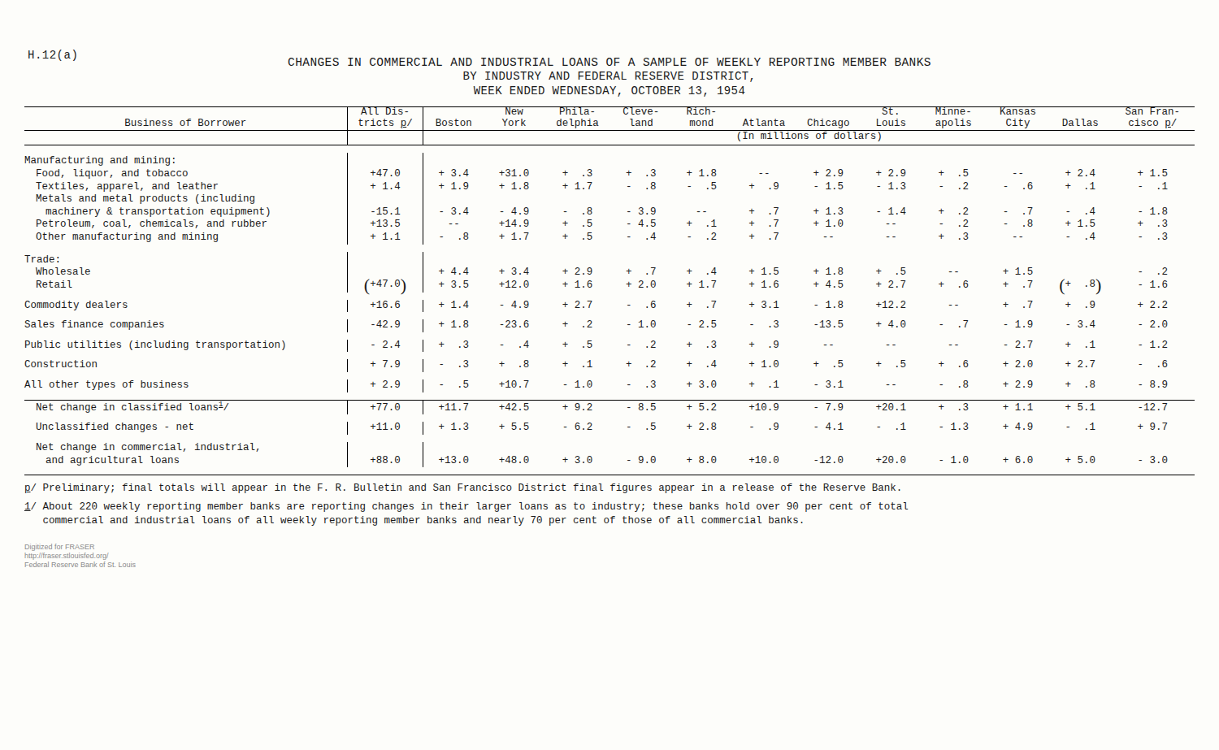H.12(a)
CHANGES IN COMMERCIAL AND INDUSTRIAL LOANS OF A SAMPLE OF WEEKLY REPORTING MEMBER BANKS
BY INDUSTRY AND FEDERAL RESERVE DISTRICT,
WEEK ENDED WEDNESDAY, OCTOBER 13, 1954
| Business of Borrower | All Dis- tricts p / | Boston | New York | Phila- delphia | Cleve- land | Rich- mond | Atlanta | Chicago | St. Louis | Minne- apolis | Kansas City | Dallas | San Fran- cisco p / |
| --- | --- | --- | --- | --- | --- | --- | --- | --- | --- | --- | --- | --- | --- |
| | | (In millions of dollars) |
| Manufacturing and mining: | | | | | | | | | | | | | |
| Food, liquor, and tobacco | +47.0 | + 3.4 | +31.0 | + .3 | + .3 | + 1.8 | -- | + 2.9 | + 2.9 | + .5 | -- | + 2.4 | + 1.5 |
| Textiles, apparel, and leather | + 1.4 | + 1.9 | + 1.8 | + 1.7 | - .8 | - .5 | + .9 | - 1.5 | - 1.3 | - .2 | - .6 | + .1 | - .1 |
| Metals and metal products (including | | | | | | | | | | | | | |
| machinery & transportation equipment) | -15.1 | - 3.4 | - 4.9 | - .8 | - 3.9 | -- | + .7 | + 1.3 | - 1.4 | + .2 | - .7 | - .4 | - 1.8 |
| Petroleum, coal, chemicals, and rubber | +13.5 | -- | +14.9 | + .5 | - 4.5 | + .1 | + .7 | + 1.0 | -- | - .2 | - .8 | + 1.5 | + .3 |
| Other manufacturing and mining | + 1.1 | - .8 | + 1.7 | + .5 | - .4 | - .2 | + .7 | -- | -- | + .3 | -- | - .4 | - .3 |
| Trade: | | | | | | | | | | | | | |
| Wholesale | ( +47.0 ) | + 4.4 | + 3.4 | + 2.9 | + .7 | + .4 | + 1.5 | + 1.8 | + .5 | -- | + 1.5 | ( + .8 ) | - .2 |
| Retail | + 3.5 | +12.0 | + 1.6 | + 2.0 | + 1.7 | + 1.6 | + 4.5 | + 2.7 | + .6 | + .7 | - 1.6 |
| Commodity dealers | +16.6 | + 1.4 | - 4.9 | + 2.7 | - .6 | + .7 | + 3.1 | - 1.8 | +12.2 | -- | + .7 | + .9 | + 2.2 |
| Sales finance companies | -42.9 | + 1.8 | -23.6 | + .2 | - 1.0 | - 2.5 | - .3 | -13.5 | + 4.0 | - .7 | - 1.9 | - 3.4 | - 2.0 |
| Public utilities (including transportation) | - 2.4 | + .3 | - .4 | + .5 | - .2 | + .3 | + .9 | -- | -- | -- | - 2.7 | + .1 | - 1.2 |
| Construction | + 7.9 | - .3 | + .8 | + .1 | + .2 | + .4 | + 1.0 | + .5 | + .5 | + .6 | + 2.0 | + 2.7 | - .6 |
| All other types of business | + 2.9 | - .5 | +10.7 | - 1.0 | - .3 | + 3.0 | + .1 | - 3.1 | -- | - .8 | + 2.9 | + .8 | - 8.9 |
| Net change in classified loans 1 / | +77.0 | +11.7 | +42.5 | + 9.2 | - 8.5 | + 5.2 | +10.9 | - 7.9 | +20.1 | + .3 | + 1.1 | + 5.1 | -12.7 |
| Unclassified changes - net | +11.0 | + 1.3 | + 5.5 | - 6.2 | - .5 | + 2.8 | - .9 | - 4.1 | - .1 | - 1.3 | + 4.9 | - .1 | + 9.7 |
| Net change in commercial, industrial, | | | | | | | | | | | | | |
| and agricultural loans | +88.0 | +13.0 | +48.0 | + 3.0 | - 9.0 | + 8.0 | +10.0 | -12.0 | +20.0 | - 1.0 | + 6.0 | + 5.0 | - 3.0 |
p/ Preliminary; final totals will appear in the F. R. Bulletin and San Francisco District final figures appear in a release of the Reserve Bank.
1/ About 220 weekly reporting member banks are reporting changes in their larger loans as to industry; these banks hold over 90 per cent of total
commercial and industrial loans of all weekly reporting member banks and nearly 70 per cent of those of all commercial banks.
Digitized for FRASER
http://fraser.stlouisfed.org/
Federal Reserve Bank of St. Louis